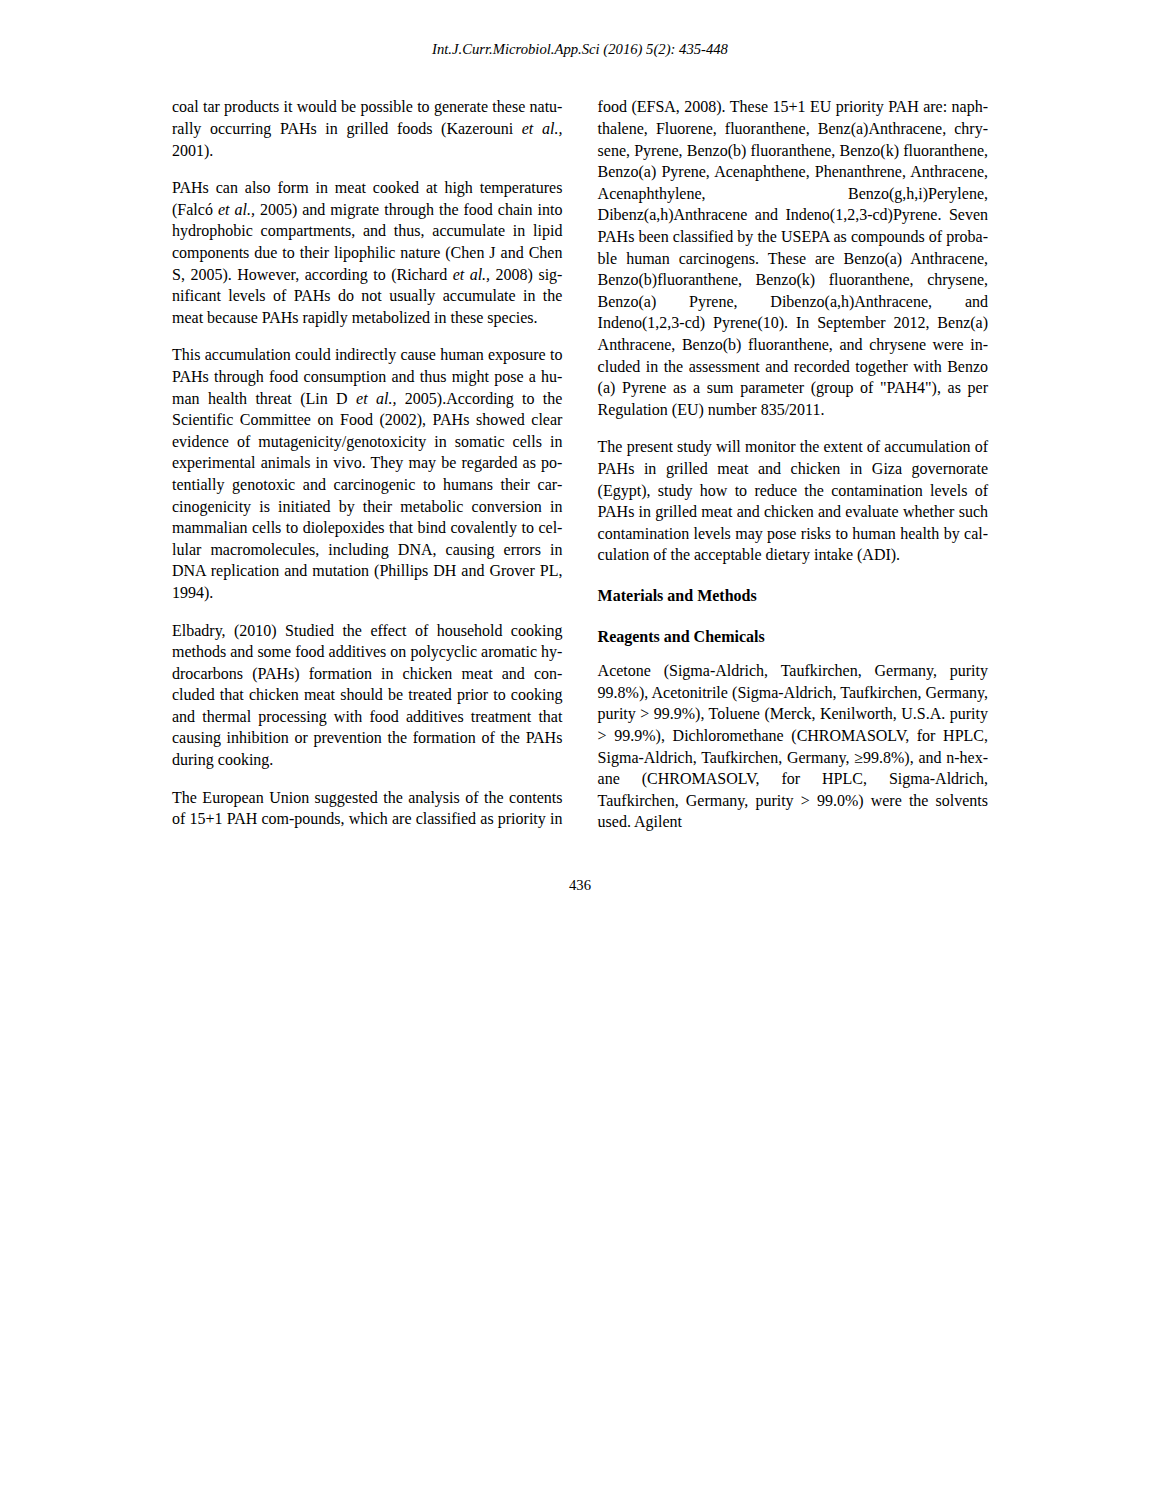Int.J.Curr.Microbiol.App.Sci (2016) 5(2): 435-448
coal tar products it would be possible to generate these naturally occurring PAHs in grilled foods (Kazerouni et al., 2001).
PAHs can also form in meat cooked at high temperatures (Falcó et al., 2005) and migrate through the food chain into hydrophobic compartments, and thus, accumulate in lipid components due to their lipophilic nature (Chen J and Chen S, 2005). However, according to (Richard et al., 2008) significant levels of PAHs do not usually accumulate in the meat because PAHs rapidly metabolized in these species.
This accumulation could indirectly cause human exposure to PAHs through food consumption and thus might pose a human health threat (Lin D et al., 2005).According to the Scientific Committee on Food (2002), PAHs showed clear evidence of mutagenicity/genotoxicity in somatic cells in experimental animals in vivo. They may be regarded as potentially genotoxic and carcinogenic to humans their carcinogenicity is initiated by their metabolic conversion in mammalian cells to diolepoxides that bind covalently to cellular macromolecules, including DNA, causing errors in DNA replication and mutation (Phillips DH and Grover PL, 1994).
Elbadry, (2010) Studied the effect of household cooking methods and some food additives on polycyclic aromatic hydrocarbons (PAHs) formation in chicken meat and concluded that chicken meat should be treated prior to cooking and thermal processing with food additives treatment that causing inhibition or prevention the formation of the PAHs during cooking.
The European Union suggested the analysis of the contents of 15+1 PAH com-pounds, which are classified as priority in food (EFSA, 2008). These 15+1 EU priority PAH are: naphthalene, Fluorene, fluoranthene, Benz(a)Anthracene, chrysene, Pyrene, Benzo(b) fluoranthene, Benzo(k) fluoranthene, Benzo(a) Pyrene, Acenaphthene, Phenanthrene, Anthracene, Acenaphthylene, Benzo(g,h,i)Perylene, Dibenz(a,h)Anthracene and Indeno(1,2,3-cd)Pyrene. Seven PAHs been classified by the USEPA as compounds of probable human carcinogens. These are Benzo(a) Anthracene, Benzo(b)fluoranthene, Benzo(k) fluoranthene, chrysene, Benzo(a) Pyrene, Dibenzo(a,h)Anthracene, and Indeno(1,2,3-cd) Pyrene(10). In September 2012, Benz(a) Anthracene, Benzo(b) fluoranthene, and chrysene were included in the assessment and recorded together with Benzo (a) Pyrene as a sum parameter (group of "PAH4"), as per Regulation (EU) number 835/2011.
The present study will monitor the extent of accumulation of PAHs in grilled meat and chicken in Giza governorate (Egypt), study how to reduce the contamination levels of PAHs in grilled meat and chicken and evaluate whether such contamination levels may pose risks to human health by calculation of the acceptable dietary intake (ADI).
Materials and Methods
Reagents and Chemicals
Acetone (Sigma-Aldrich, Taufkirchen, Germany, purity 99.8%), Acetonitrile (Sigma-Aldrich, Taufkirchen, Germany, purity > 99.9%), Toluene (Merck, Kenilworth, U.S.A. purity > 99.9%), Dichloromethane (CHROMASOLV, for HPLC, Sigma-Aldrich, Taufkirchen, Germany, ≥99.8%), and n-hexane (CHROMASOLV, for HPLC, Sigma-Aldrich, Taufkirchen, Germany, purity > 99.0%) were the solvents used. Agilent
436